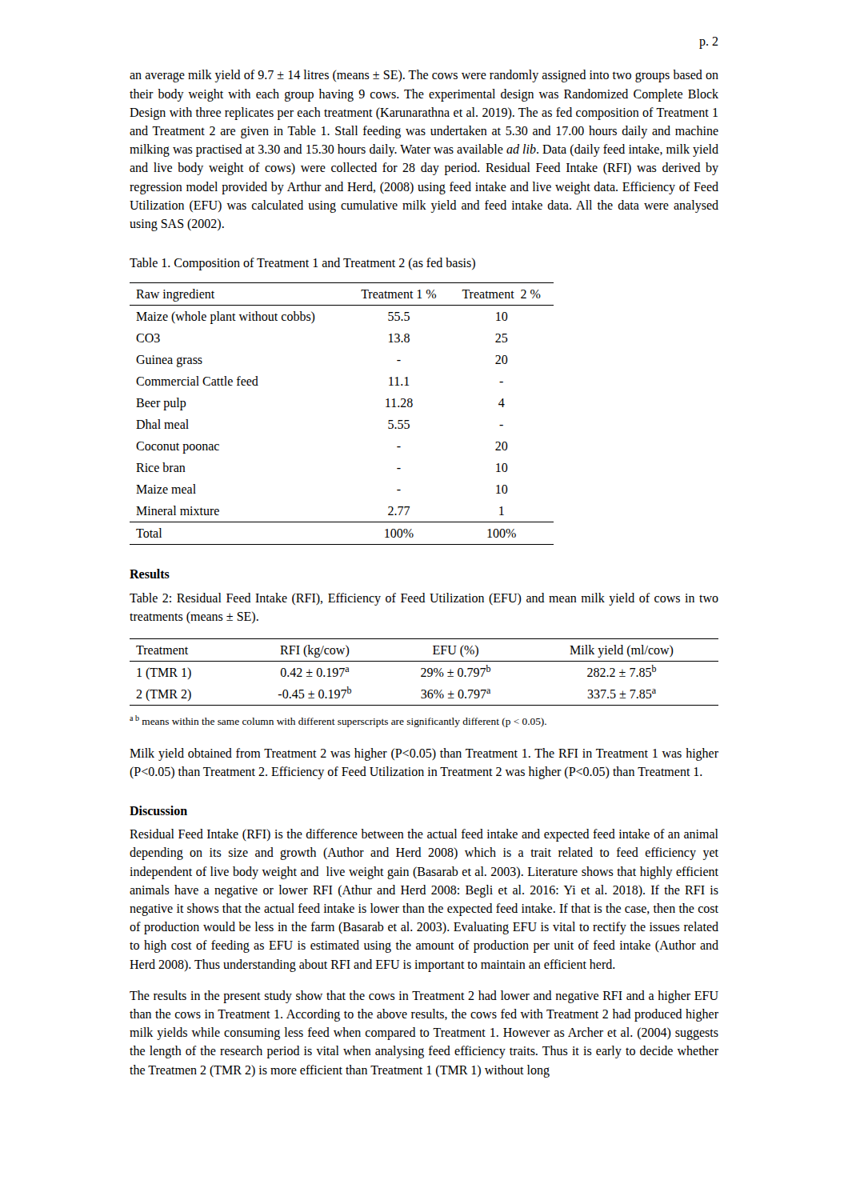p. 2
an average milk yield of 9.7 ± 14 litres (means ± SE). The cows were randomly assigned into two groups based on their body weight with each group having 9 cows. The experimental design was Randomized Complete Block Design with three replicates per each treatment (Karunarathna et al. 2019). The as fed composition of Treatment 1 and Treatment 2 are given in Table 1. Stall feeding was undertaken at 5.30 and 17.00 hours daily and machine milking was practised at 3.30 and 15.30 hours daily. Water was available ad lib. Data (daily feed intake, milk yield and live body weight of cows) were collected for 28 day period. Residual Feed Intake (RFI) was derived by regression model provided by Arthur and Herd, (2008) using feed intake and live weight data. Efficiency of Feed Utilization (EFU) was calculated using cumulative milk yield and feed intake data. All the data were analysed using SAS (2002).
Table 1. Composition of Treatment 1 and Treatment 2 (as fed basis)
| Raw ingredient | Treatment 1 % | Treatment 2 % |
| --- | --- | --- |
| Maize (whole plant without cobbs) | 55.5 | 10 |
| CO3 | 13.8 | 25 |
| Guinea grass | - | 20 |
| Commercial Cattle feed | 11.1 | - |
| Beer pulp | 11.28 | 4 |
| Dhal meal | 5.55 | - |
| Coconut poonac | - | 20 |
| Rice bran | - | 10 |
| Maize meal | - | 10 |
| Mineral mixture | 2.77 | 1 |
| Total | 100% | 100% |
Results
Table 2: Residual Feed Intake (RFI), Efficiency of Feed Utilization (EFU) and mean milk yield of cows in two treatments (means ± SE).
| Treatment | RFI (kg/cow) | EFU (%) | Milk yield (ml/cow) |
| --- | --- | --- | --- |
| 1 (TMR 1) | 0.42 ± 0.197 a | 29% ± 0.797 b | 282.2 ± 7.85 b |
| 2 (TMR 2) | -0.45 ± 0.197 b | 36% ± 0.797 a | 337.5 ± 7.85 a |
a b means within the same column with different superscripts are significantly different (p < 0.05).
Milk yield obtained from Treatment 2 was higher (P<0.05) than Treatment 1. The RFI in Treatment 1 was higher (P<0.05) than Treatment 2. Efficiency of Feed Utilization in Treatment 2 was higher (P<0.05) than Treatment 1.
Discussion
Residual Feed Intake (RFI) is the difference between the actual feed intake and expected feed intake of an animal depending on its size and growth (Author and Herd 2008) which is a trait related to feed efficiency yet independent of live body weight and live weight gain (Basarab et al. 2003). Literature shows that highly efficient animals have a negative or lower RFI (Athur and Herd 2008: Begli et al. 2016: Yi et al. 2018). If the RFI is negative it shows that the actual feed intake is lower than the expected feed intake. If that is the case, then the cost of production would be less in the farm (Basarab et al. 2003). Evaluating EFU is vital to rectify the issues related to high cost of feeding as EFU is estimated using the amount of production per unit of feed intake (Author and Herd 2008). Thus understanding about RFI and EFU is important to maintain an efficient herd.
The results in the present study show that the cows in Treatment 2 had lower and negative RFI and a higher EFU than the cows in Treatment 1. According to the above results, the cows fed with Treatment 2 had produced higher milk yields while consuming less feed when compared to Treatment 1. However as Archer et al. (2004) suggests the length of the research period is vital when analysing feed efficiency traits. Thus it is early to decide whether the Treatmen 2 (TMR 2) is more efficient than Treatment 1 (TMR 1) without long